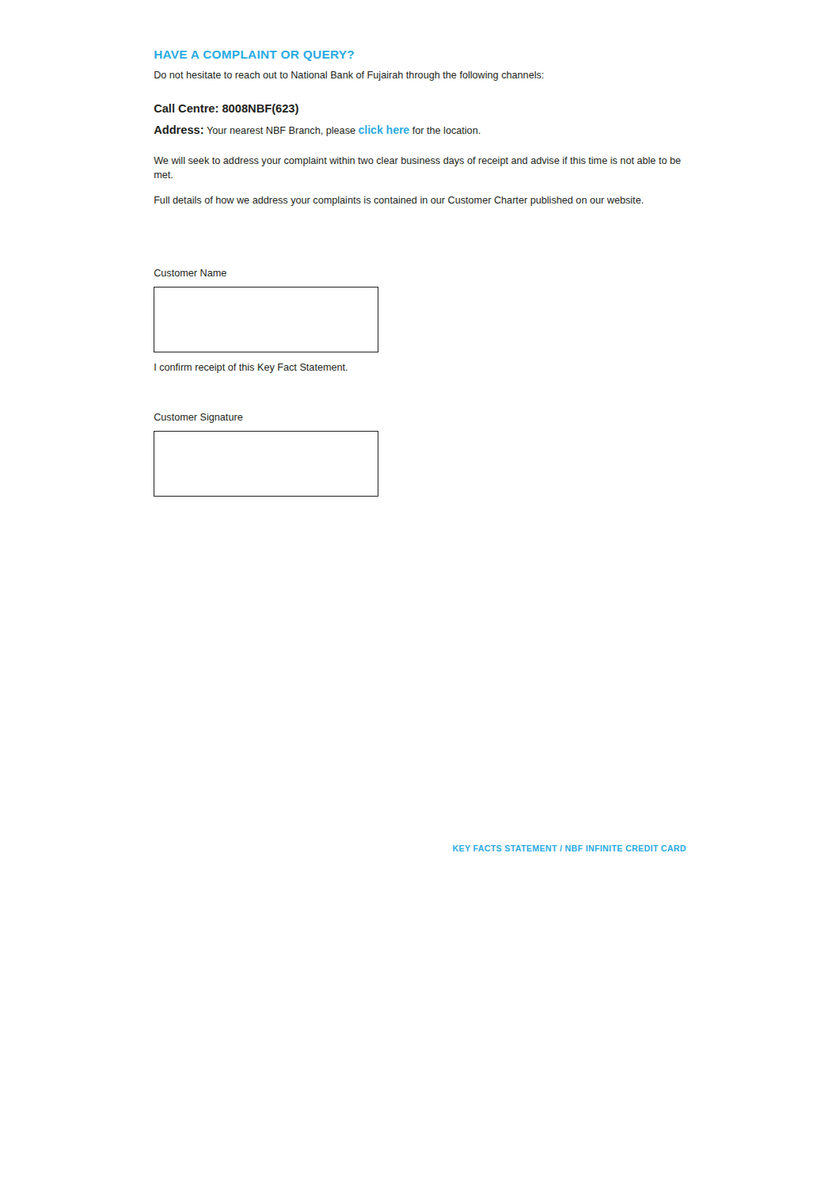Have a complaint or query?
Do not hesitate to reach out to National Bank of Fujairah through the following channels:
Call Centre: 8008NBF(623)
Address: Your nearest NBF Branch, please click here for the location.
We will seek to address your complaint within two clear business days of receipt and advise if this time is not able to be met.
Full details of how we address your complaints is contained in our Customer Charter published on our website.
Customer Name
I confirm receipt of this Key Fact Statement.
Customer Signature
Key Facts Statement / NBF Infinite Credit Card